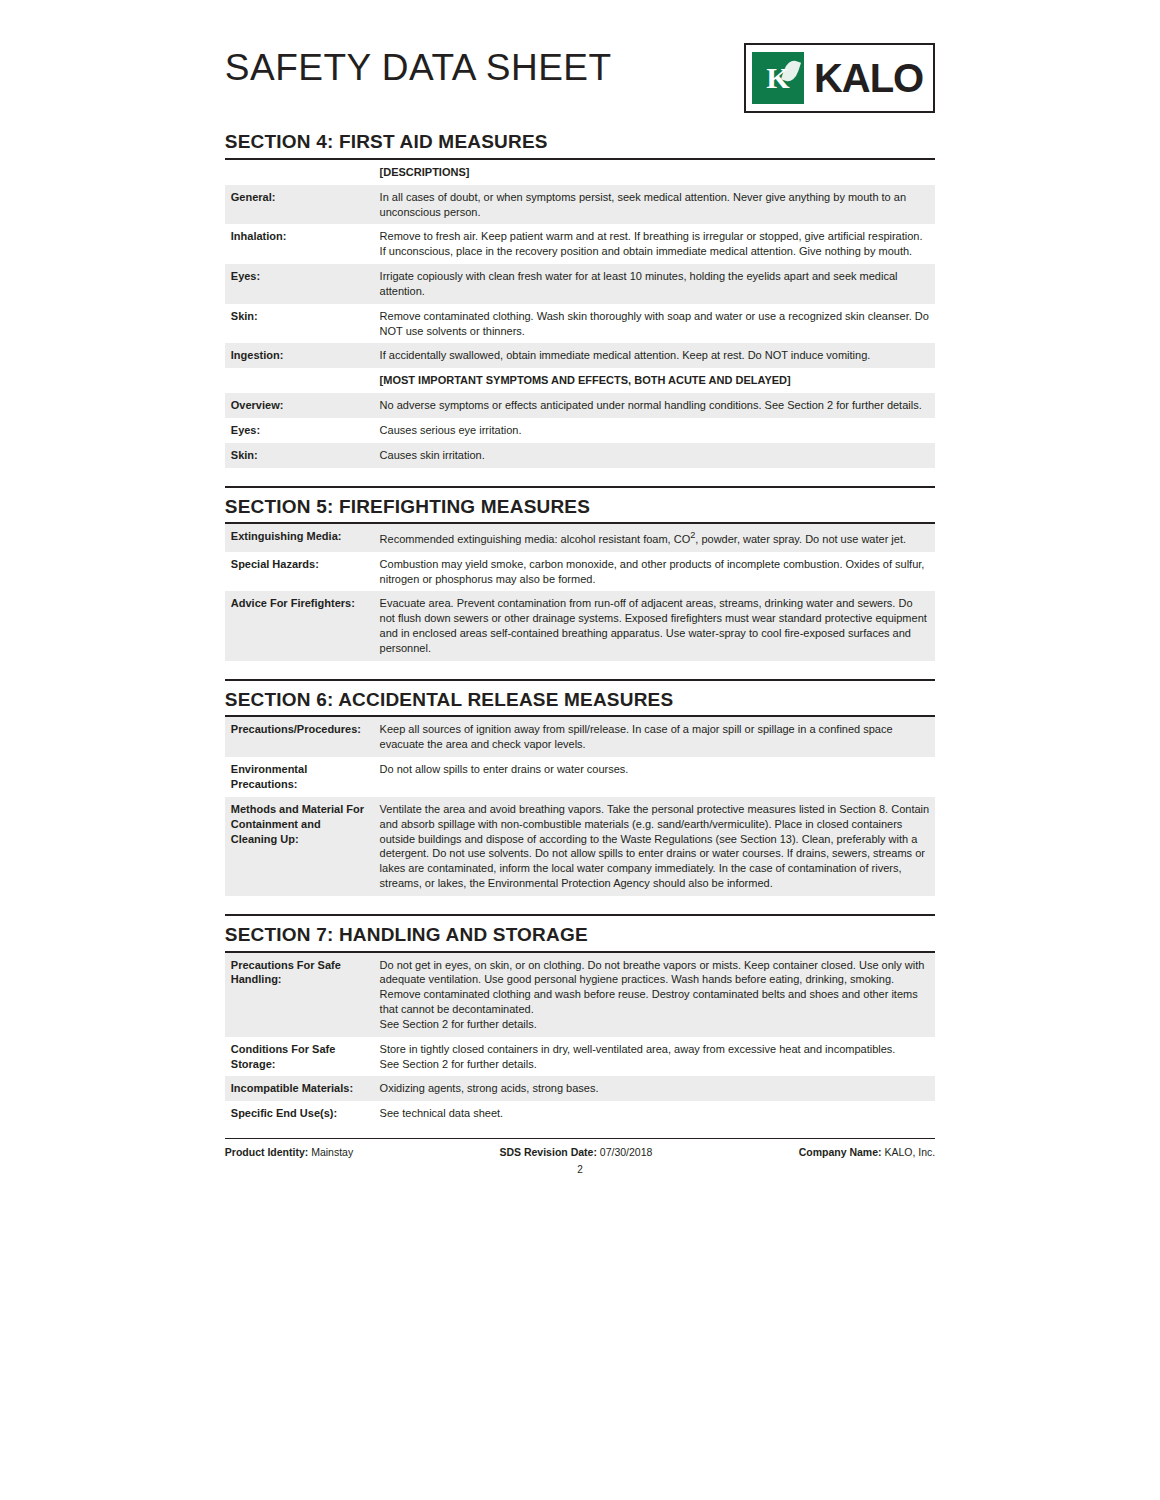Safety Data Sheet
K
KALO
Section 4: First Aid Measures
| | [DESCRIPTIONS] |
| General: | In all cases of doubt, or when symptoms persist, seek medical attention. Never give anything by mouth to an unconscious person. |
| Inhalation: | Remove to fresh air. Keep patient warm and at rest. If breathing is irregular or stopped, give artificial respiration. If unconscious, place in the recovery position and obtain immediate medical attention. Give nothing by mouth. |
| Eyes: | Irrigate copiously with clean fresh water for at least 10 minutes, holding the eyelids apart and seek medical attention. |
| Skin: | Remove contaminated clothing. Wash skin thoroughly with soap and water or use a recognized skin cleanser. Do NOT use solvents or thinners. |
| Ingestion: | If accidentally swallowed, obtain immediate medical attention. Keep at rest. Do NOT induce vomiting. |
| | [MOST IMPORTANT SYMPTOMS AND EFFECTS, BOTH ACUTE AND DELAYED] |
| Overview: | No adverse symptoms or effects anticipated under normal handling conditions. See Section 2 for further details. |
| Eyes: | Causes serious eye irritation. |
| Skin: | Causes skin irritation. |
Section 5: Firefighting Measures
| Extinguishing Media: | Recommended extinguishing media: alcohol resistant foam, CO 2 , powder, water spray. Do not use water jet. |
| Special Hazards: | Combustion may yield smoke, carbon monoxide, and other products of incomplete combustion. Oxides of sulfur, nitrogen or phosphorus may also be formed. |
| Advice For Firefighters: | Evacuate area. Prevent contamination from run-off of adjacent areas, streams, drinking water and sewers. Do not flush down sewers or other drainage systems. Exposed firefighters must wear standard protective equipment and in enclosed areas self-contained breathing apparatus. Use water-spray to cool fire-exposed surfaces and personnel. |
Section 6: Accidental Release Measures
| Precautions/Procedures: | Keep all sources of ignition away from spill/release. In case of a major spill or spillage in a confined space evacuate the area and check vapor levels. |
| Environmental Precautions: | Do not allow spills to enter drains or water courses. |
| Methods and Material For Containment and Cleaning Up: | Ventilate the area and avoid breathing vapors. Take the personal protective measures listed in Section 8. Contain and absorb spillage with non-combustible materials (e.g. sand/earth/vermiculite). Place in closed containers outside buildings and dispose of according to the Waste Regulations (see Section 13). Clean, preferably with a detergent. Do not use solvents. Do not allow spills to enter drains or water courses. If drains, sewers, streams or lakes are contaminated, inform the local water company immediately. In the case of contamination of rivers, streams, or lakes, the Environmental Protection Agency should also be informed. |
Section 7: Handling and Storage
| Precautions For Safe Handling: | Do not get in eyes, on skin, or on clothing. Do not breathe vapors or mists. Keep container closed. Use only with adequate ventilation. Use good personal hygiene practices. Wash hands before eating, drinking, smoking. Remove contaminated clothing and wash before reuse. Destroy contaminated belts and shoes and other items that cannot be decontaminated. See Section 2 for further details. |
| Conditions For Safe Storage: | Store in tightly closed containers in dry, well-ventilated area, away from excessive heat and incompatibles. See Section 2 for further details. |
| Incompatible Materials: | Oxidizing agents, strong acids, strong bases. |
| Specific End Use(s): | See technical data sheet. |
Product Identity: Mainstay
SDS Revision Date: 07/30/2018
Company Name: KALO, Inc.
2